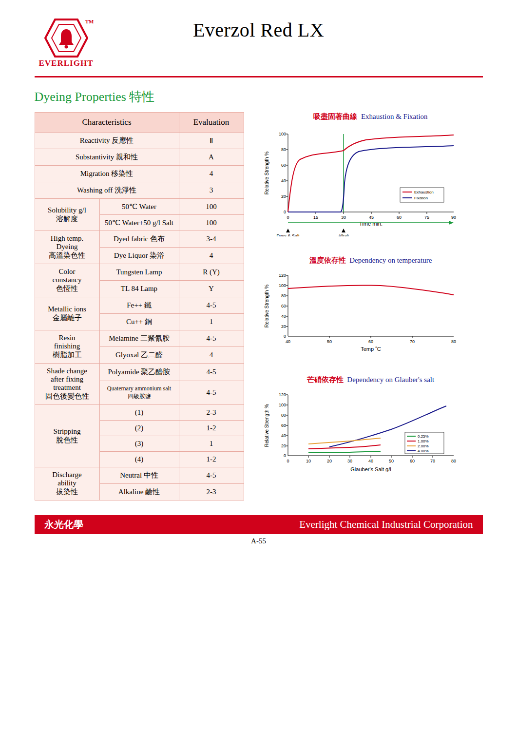TM
EVERLIGHT
Everzol Red LX
Dyeing Properties 特性
| Characteristics | Evaluation |
| --- | --- |
| Reactivity 反應性 | Ⅱ |
| Substantivity 親和性 | A |
| Migration 移染性 | 4 |
| Washing off 洗淨性 | 3 |
| Solubility g/l 溶解度 | 50℃ Water | 100 |
| 50℃ Water+50 g/l Salt | 100 |
| High temp. Dyeing 高溫染色性 | Dyed fabric 色布 | 3-4 |
| Dye Liquor 染浴 | 4 |
| Color constancy 色恆性 | Tungsten Lamp | R (Y) |
| TL 84 Lamp | Y |
| Metallic ions 金屬離子 | Fe++ 鐵 | 4-5 |
| Cu++ 銅 | 1 |
| Resin finishing 樹脂加工 | Melamine 三聚氰胺 | 4-5 |
| Glyoxal 乙二醛 | 4 |
| Shade change after fixing treatment 固色後變色性 | Polyamide 聚乙醯胺 | 4-5 |
| Quaternary ammonium salt 四級胺鹽 | 4-5 |
| Stripping 脫色性 | (1) | 2-3 |
| (2) | 1-2 |
| (3) | 1 |
| (4) | 1-2 |
| Discharge ability 拔染性 | Neutral 中性 | 4-5 |
| Alkaline 鹼性 | 2-3 |
吸盡固著曲線 Exhaustion & Fixation
100 80 60 40 20 0 0 15 30 45 60 75 90 Time min. Exhaustion Fixation Relative Strength % Dyes & Salt Alkali
溫度依存性 Dependency on temperature
120 100 80 60 40 20 0 40 50 60 70 80 Temp ˚C Relative Strength %
芒硝依存性 Dependency on Glauber's salt
120 100 80 60 40 20 0 0 10 20 30 40 50 60 70 80 Glauber's Salt g/l 0.25% 1.00% 2.00% 4.00% Relative Strength %
永光化學 Everlight Chemical Industrial Corporation
A-55